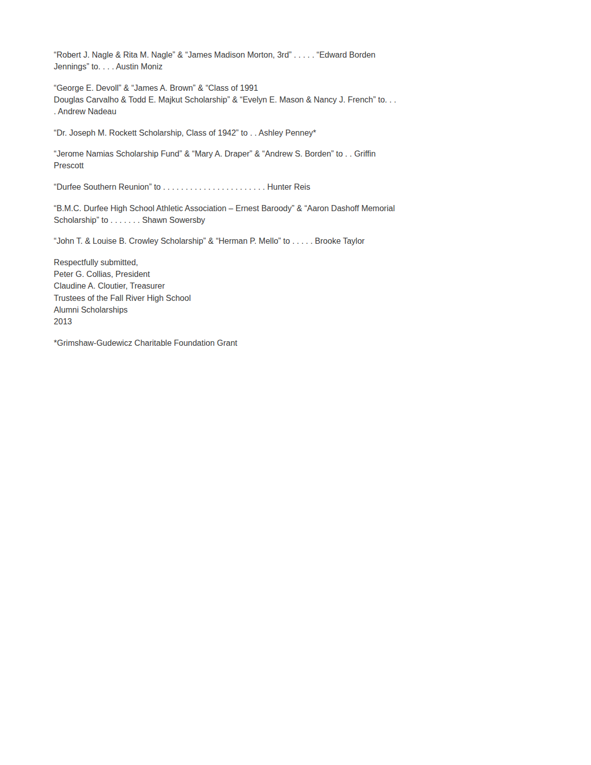“Robert J. Nagle & Rita M. Nagle” & “James Madison Morton, 3rd” . . . . . “Edward Borden Jennings” to. . . . Austin Moniz
“George E. Devoll” & “James A. Brown” & “Class of 1991
Douglas Carvalho & Todd E. Majkut Scholarship” & “Evelyn E. Mason & Nancy J. French” to. . . . Andrew Nadeau
“Dr. Joseph M. Rockett Scholarship, Class of 1942” to . . Ashley Penney*
“Jerome Namias Scholarship Fund” & “Mary A. Draper” & “Andrew S. Borden” to . . Griffin Prescott
“Durfee Southern Reunion” to . . . . . . . . . . . . . . . . . . . . . . . Hunter Reis
“B.M.C. Durfee High School Athletic Association – Ernest Baroody” & “Aaron Dashoff Memorial Scholarship” to . . . . . . . Shawn Sowersby
“John T. & Louise B. Crowley Scholarship” & “Herman P. Mello” to . . . . . Brooke Taylor
Respectfully submitted,
Peter G. Collias, President
Claudine A. Cloutier, Treasurer
Trustees of the Fall River High School
Alumni Scholarships
2013
*Grimshaw-Gudewicz Charitable Foundation Grant